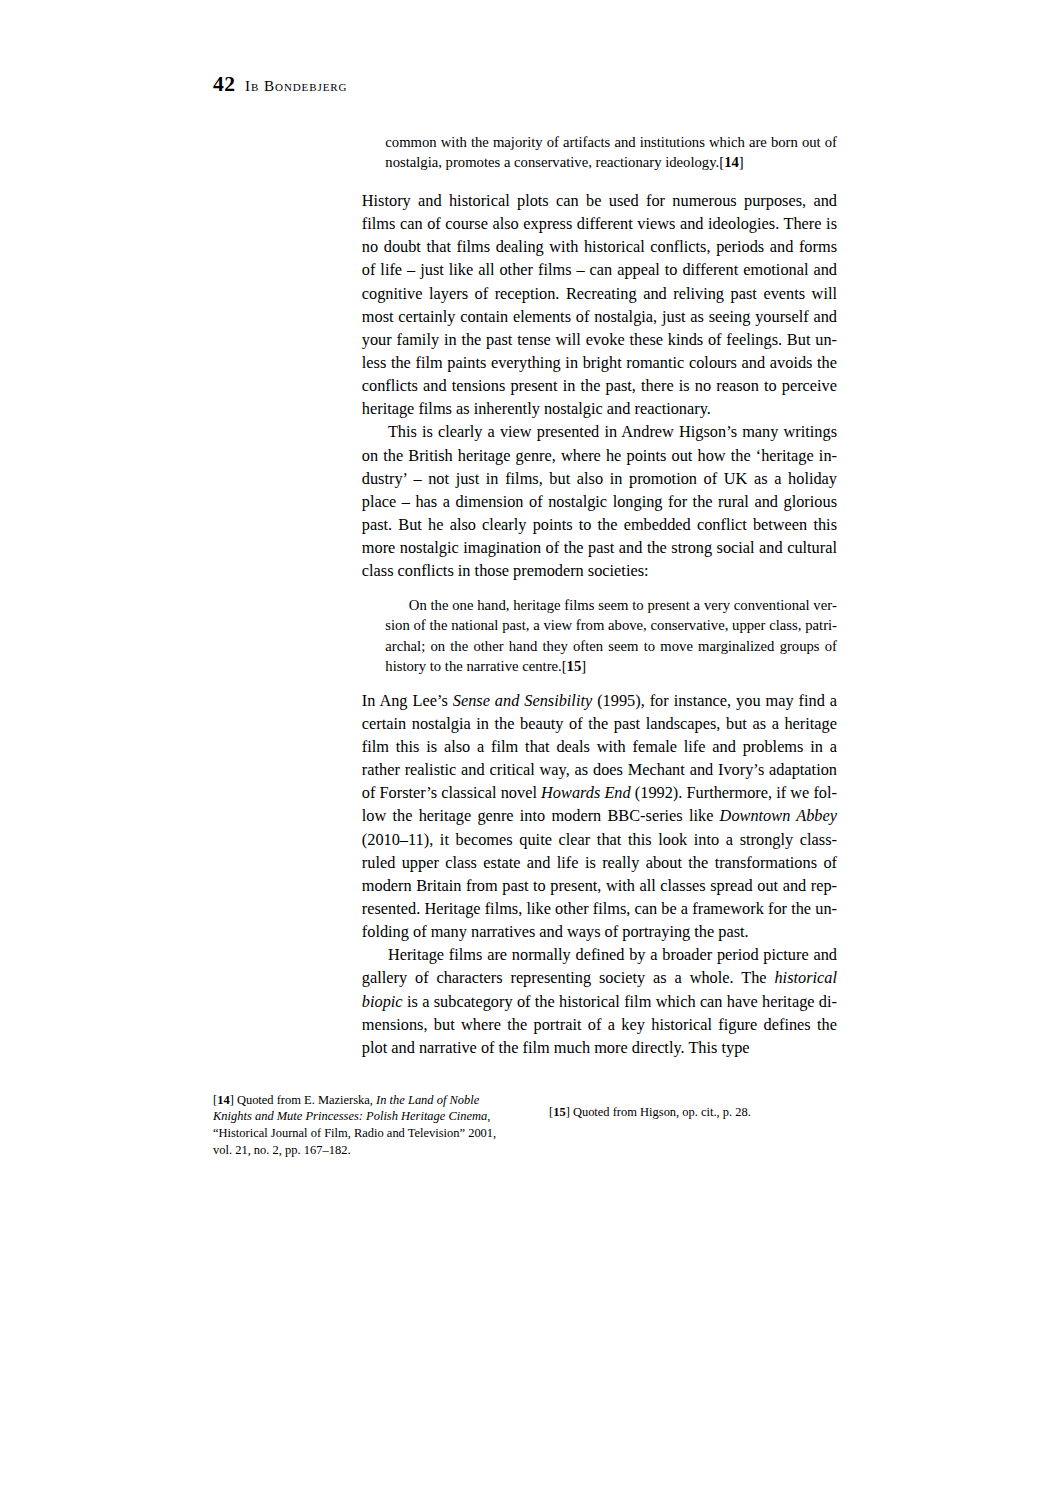42 Ib Bondebjerg
common with the majority of artifacts and institutions which are born out of nostalgia, promotes a conservative, reactionary ideology.[14]
History and historical plots can be used for numerous purposes, and films can of course also express different views and ideologies. There is no doubt that films dealing with historical conflicts, periods and forms of life – just like all other films – can appeal to different emotional and cognitive layers of reception. Recreating and reliving past events will most certainly contain elements of nostalgia, just as seeing yourself and your family in the past tense will evoke these kinds of feelings. But unless the film paints everything in bright romantic colours and avoids the conflicts and tensions present in the past, there is no reason to perceive heritage films as inherently nostalgic and reactionary.
This is clearly a view presented in Andrew Higson’s many writings on the British heritage genre, where he points out how the ‘heritage industry’ – not just in films, but also in promotion of UK as a holiday place – has a dimension of nostalgic longing for the rural and glorious past. But he also clearly points to the embedded conflict between this more nostalgic imagination of the past and the strong social and cultural class conflicts in those premodern societies:
On the one hand, heritage films seem to present a very conventional version of the national past, a view from above, conservative, upper class, patriarchal; on the other hand they often seem to move marginalized groups of history to the narrative centre.[15]
In Ang Lee’s Sense and Sensibility (1995), for instance, you may find a certain nostalgia in the beauty of the past landscapes, but as a heritage film this is also a film that deals with female life and problems in a rather realistic and critical way, as does Mechant and Ivory’s adaptation of Forster’s classical novel Howards End (1992). Furthermore, if we follow the heritage genre into modern BBC-series like Downtown Abbey (2010–11), it becomes quite clear that this look into a strongly class-ruled upper class estate and life is really about the transformations of modern Britain from past to present, with all classes spread out and represented. Heritage films, like other films, can be a framework for the unfolding of many narratives and ways of portraying the past.
Heritage films are normally defined by a broader period picture and gallery of characters representing society as a whole. The historical biopic is a subcategory of the historical film which can have heritage dimensions, but where the portrait of a key historical figure defines the plot and narrative of the film much more directly. This type
[14] Quoted from E. Mazierska, In the Land of Noble Knights and Mute Princesses: Polish Heritage Cinema, “Historical Journal of Film, Radio and Television” 2001, vol. 21, no. 2, pp. 167–182.
[15] Quoted from Higson, op. cit., p. 28.